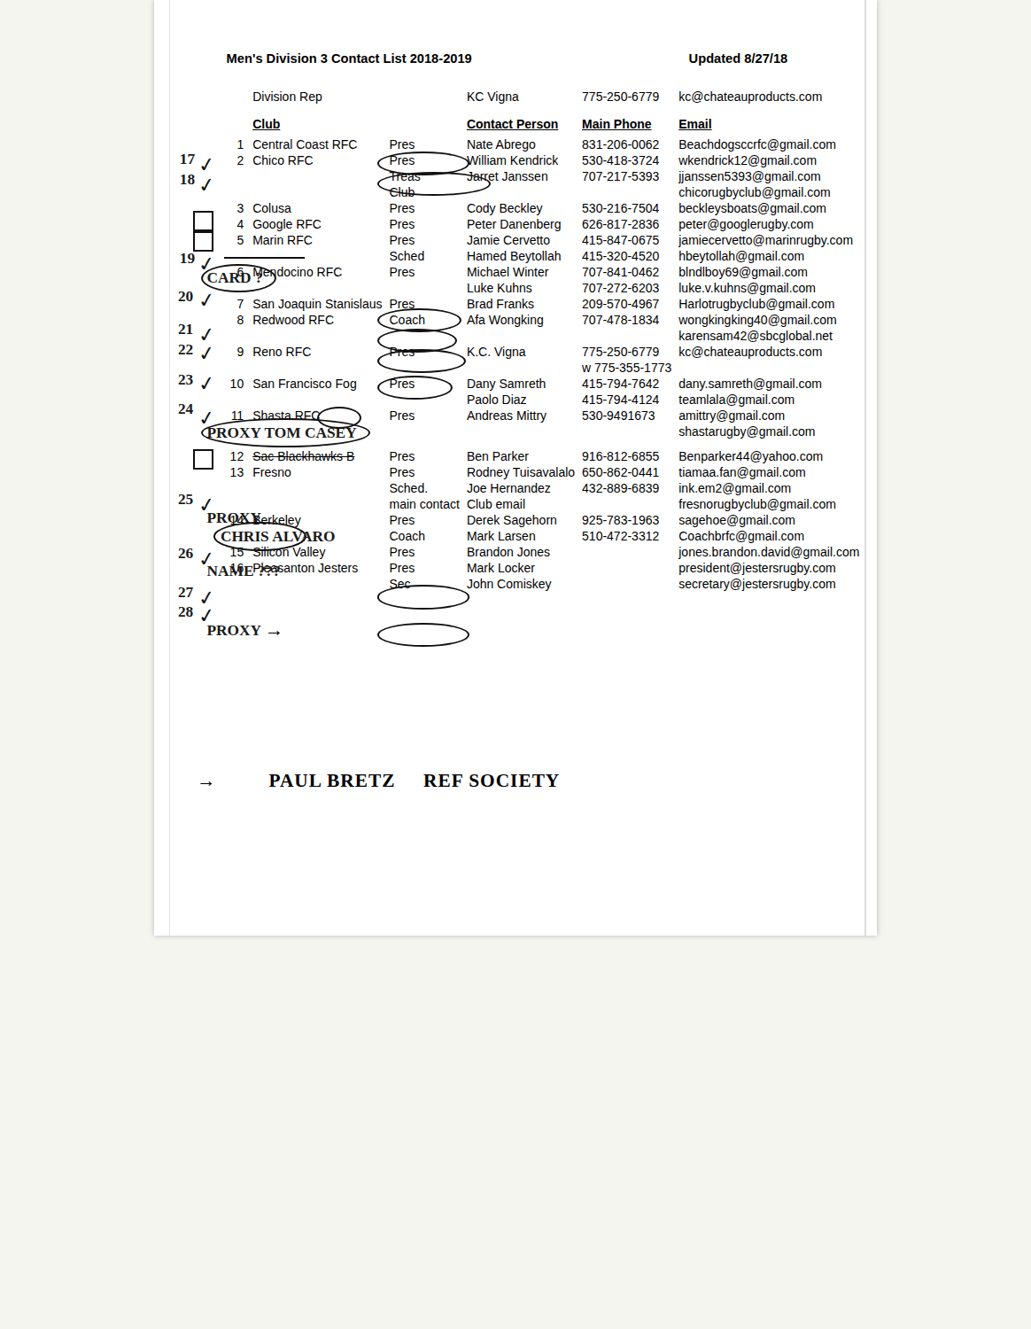Men's Division 3 Contact List 2018-2019
Updated 8/27/18
| | Division Rep | | KC Vigna | 775-250-6779 | kc@chateauproducts.com |
| | Club | | Contact Person | Main Phone | Email |
| 1 | Central Coast RFC | Pres | Nate Abrego | 831-206-0062 | Beachdogsccrfc@gmail.com |
| 2 | Chico RFC | Pres | William Kendrick | 530-418-3724 | wkendrick12@gmail.com |
| | | Treas | Jarret Janssen | 707-217-5393 | jjanssen5393@gmail.com |
| | | Club | | | chicorugbyclub@gmail.com |
| 3 | Colusa | Pres | Cody Beckley | 530-216-7504 | beckleysboats@gmail.com |
| 4 | Google RFC | Pres | Peter Danenberg | 626-817-2836 | peter@googlerugby.com |
| 5 | Marin RFC | Pres | Jamie Cervetto | 415-847-0675 | jamiecervetto@marinrugby.com |
| | | Sched | Hamed Beytollah | 415-320-4520 | hbeytollah@gmail.com |
| 6 | Mendocino RFC | Pres | Michael Winter | 707-841-0462 | blndlboy69@gmail.com |
| | | | Luke Kuhns | 707-272-6203 | luke.v.kuhns@gmail.com |
| 7 | San Joaquin Stanislaus | Pres | Brad Franks | 209-570-4967 | Harlotrugbyclub@gmail.com |
| 8 | Redwood RFC | Coach | Afa Wongking | 707-478-1834 | wongkingking40@gmail.com |
| | | | | | karensam42@sbcglobal.net |
| 9 | Reno RFC | Pres | K.C. Vigna | 775-250-6779 | kc@chateauproducts.com |
| | | | | w 775-355-1773 | |
| 10 | San Francisco Fog | Pres | Dany Samreth | 415-794-7642 | dany.samreth@gmail.com |
| | | | Paolo Diaz | 415-794-4124 | teamlala@gmail.com |
| 11 | Shasta RFC | Pres | Andreas Mittry | 530-9491673 | amittry@gmail.com |
| | | | | | shastarugby@gmail.com |
| 12 | Sac Blackhawks B | Pres | Ben Parker | 916-812-6855 | Benparker44@yahoo.com |
| 13 | Fresno | Pres | Rodney Tuisavalalo | 650-862-0441 | tiamaa.fan@gmail.com |
| | | Sched. | Joe Hernandez | 432-889-6839 | ink.em2@gmail.com |
| | | main contact | Club email | | fresnorugbyclub@gmail.com |
| 14 | Berkeley | Pres | Derek Sagehorn | 925-783-1963 | sagehoe@gmail.com |
| | | Coach | Mark Larsen | 510-472-3312 | Coachbrfc@gmail.com |
| 15 | Silicon Valley | Pres | Brandon Jones | | jones.brandon.david@gmail.com |
| 16 | Pleasanton Jesters | Pres | Mark Locker | | president@jestersrugby.com |
| | | Sec | John Comiskey | | secretary@jestersrugby.com |
17 ✓ 18 ✓
19 ✓ CARD ?
20 ✓ 21 ✓ 22 ✓ 23 ✓ 24 ✓ PROXY TOM CASEY
25 ✓ PROXY CHRIS ALVARO
26 ✓ NAME ??? 27 ✓ 28 ✓ PROXY →
→ PAUL BRETZ REF SOCIETY